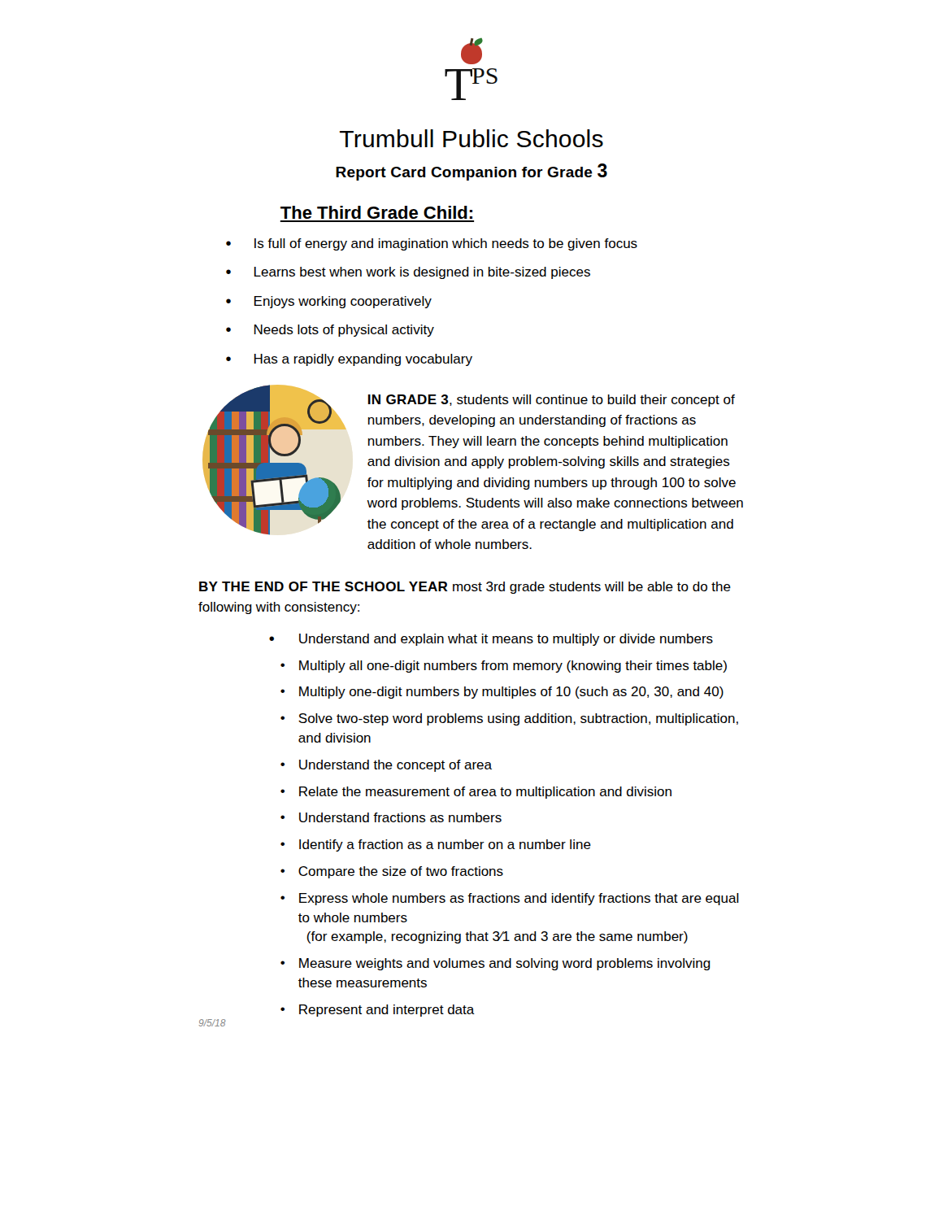TPS
Trumbull Public Schools
Report Card Companion for Grade 3
The Third Grade Child:
Is full of energy and imagination which needs to be given focus
Learns best when work is designed in bite-sized pieces
Enjoys working cooperatively
Needs lots of physical activity
Has a rapidly expanding vocabulary
IN GRADE 3, students will continue to build their concept of numbers, developing an understanding of fractions as numbers. They will learn the concepts behind multiplication and division and apply problem-solving skills and strategies for multiplying and dividing numbers up through 100 to solve word problems. Students will also make connections between the concept of the area of a rectangle and multiplication and addition of whole numbers.
BY THE END OF THE SCHOOL YEAR most 3rd grade students will be able to do the following with consistency:
Understand and explain what it means to multiply or divide numbers
Multiply all one-digit numbers from memory (knowing their times table)
Multiply one-digit numbers by multiples of 10 (such as 20, 30, and 40)
Solve two-step word problems using addition, subtraction, multiplication, and division
Understand the concept of area
Relate the measurement of area to multiplication and division
Understand fractions as numbers
Identify a fraction as a number on a number line
Compare the size of two fractions
Express whole numbers as fractions and identify fractions that are equal to whole numbers(for example, recognizing that 3∕1 and 3 are the same number)
Measure weights and volumes and solving word problems involving these measurements
Represent and interpret data
9/5/18